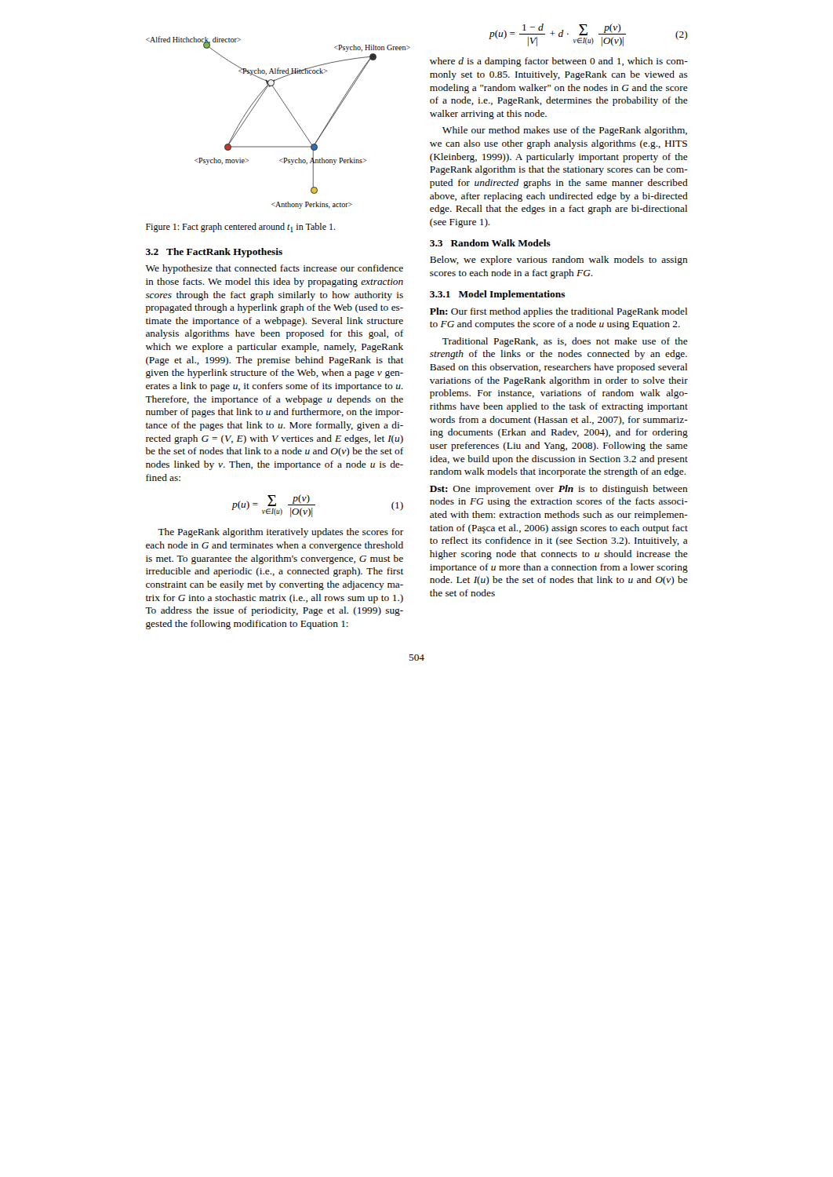<Alfred Hitchchock, director> <Psycho, Alfred Hitchcock> <Psycho, Hilton Green> <Psycho, movie> <Psycho, Anthony Perkins> <Anthony Perkins, actor>
Figure 1: Fact graph centered around t1 in Table 1.
3.2 The FactRank Hypothesis
We hypothesize that connected facts increase our confidence in those facts. We model this idea by propagating extraction scores through the fact graph similarly to how authority is propagated through a hyperlink graph of the Web (used to estimate the importance of a webpage). Several link structure analysis algorithms have been proposed for this goal, of which we explore a particular example, namely, PageRank (Page et al., 1999). The premise behind PageRank is that given the hyperlink structure of the Web, when a page v generates a link to page u, it confers some of its importance to u. Therefore, the importance of a webpage u depends on the number of pages that link to u and furthermore, on the importance of the pages that link to u. More formally, given a directed graph G = (V, E) with V vertices and E edges, let I(u) be the set of nodes that link to a node u and O(v) be the set of nodes linked by v. Then, the importance of a node u is defined as:
p(u) = Σv∈I(u) p(v)|O(v)| (1)
The PageRank algorithm iteratively updates the scores for each node in G and terminates when a convergence threshold is met. To guarantee the algorithm's convergence, G must be irreducible and aperiodic (i.e., a connected graph). The first constraint can be easily met by converting the adjacency matrix for G into a stochastic matrix (i.e., all rows sum up to 1.) To address the issue of periodicity, Page et al. (1999) suggested the following modification to Equation 1:
p(u) = 1 − d|V| + d · Σv∈I(u) p(v)|O(v)| (2)
where d is a damping factor between 0 and 1, which is commonly set to 0.85. Intuitively, PageRank can be viewed as modeling a "random walker" on the nodes in G and the score of a node, i.e., PageRank, determines the probability of the walker arriving at this node.
While our method makes use of the PageRank algorithm, we can also use other graph analysis algorithms (e.g., HITS (Kleinberg, 1999)). A particularly important property of the PageRank algorithm is that the stationary scores can be computed for undirected graphs in the same manner described above, after replacing each undirected edge by a bi-directed edge. Recall that the edges in a fact graph are bi-directional (see Figure 1).
3.3 Random Walk Models
Below, we explore various random walk models to assign scores to each node in a fact graph FG.
3.3.1 Model Implementations
Pln: Our first method applies the traditional PageRank model to FG and computes the score of a node u using Equation 2.
Traditional PageRank, as is, does not make use of the strength of the links or the nodes connected by an edge. Based on this observation, researchers have proposed several variations of the PageRank algorithm in order to solve their problems. For instance, variations of random walk algorithms have been applied to the task of extracting important words from a document (Hassan et al., 2007), for summarizing documents (Erkan and Radev, 2004), and for ordering user preferences (Liu and Yang, 2008). Following the same idea, we build upon the discussion in Section 3.2 and present random walk models that incorporate the strength of an edge.
Dst: One improvement over Pln is to distinguish between nodes in FG using the extraction scores of the facts associated with them: extraction methods such as our reimplementation of (Paşca et al., 2006) assign scores to each output fact to reflect its confidence in it (see Section 3.2). Intuitively, a higher scoring node that connects to u should increase the importance of u more than a connection from a lower scoring node. Let I(u) be the set of nodes that link to u and O(v) be the set of nodes
504